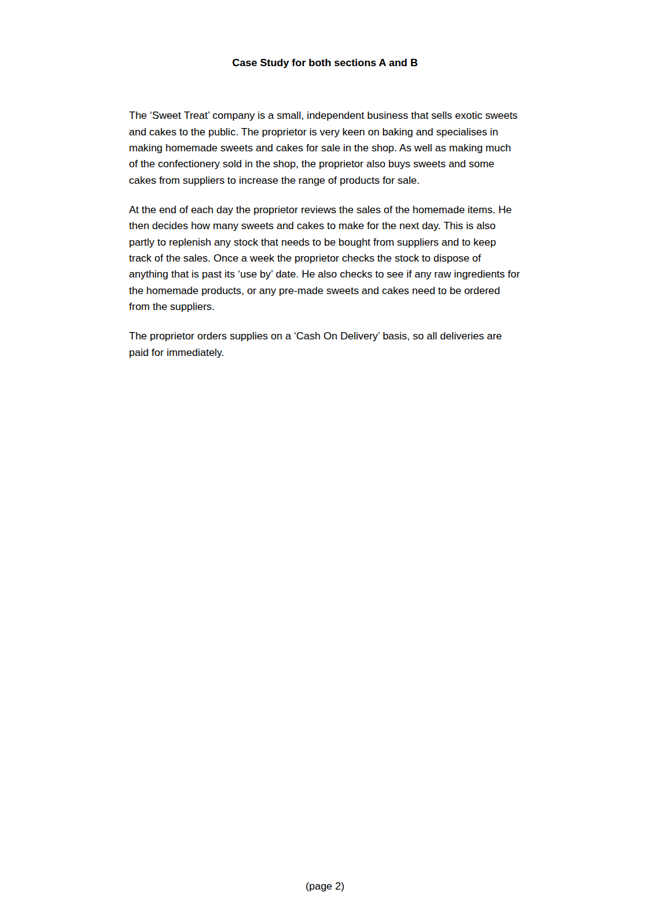Case Study for both sections A and B
The ‘Sweet Treat’ company is a small, independent business that sells exotic sweets and cakes to the public. The proprietor is very keen on baking and specialises in making homemade sweets and cakes for sale in the shop. As well as making much of the confectionery sold in the shop, the proprietor also buys sweets and some cakes from suppliers to increase the range of products for sale.
At the end of each day the proprietor reviews the sales of the homemade items. He then decides how many sweets and cakes to make for the next day. This is also partly to replenish any stock that needs to be bought from suppliers and to keep track of the sales. Once a week the proprietor checks the stock to dispose of anything that is past its ‘use by’ date. He also checks to see if any raw ingredients for the homemade products, or any pre-made sweets and cakes need to be ordered from the suppliers.
The proprietor orders supplies on a ‘Cash On Delivery’ basis, so all deliveries are paid for immediately.
(page 2)